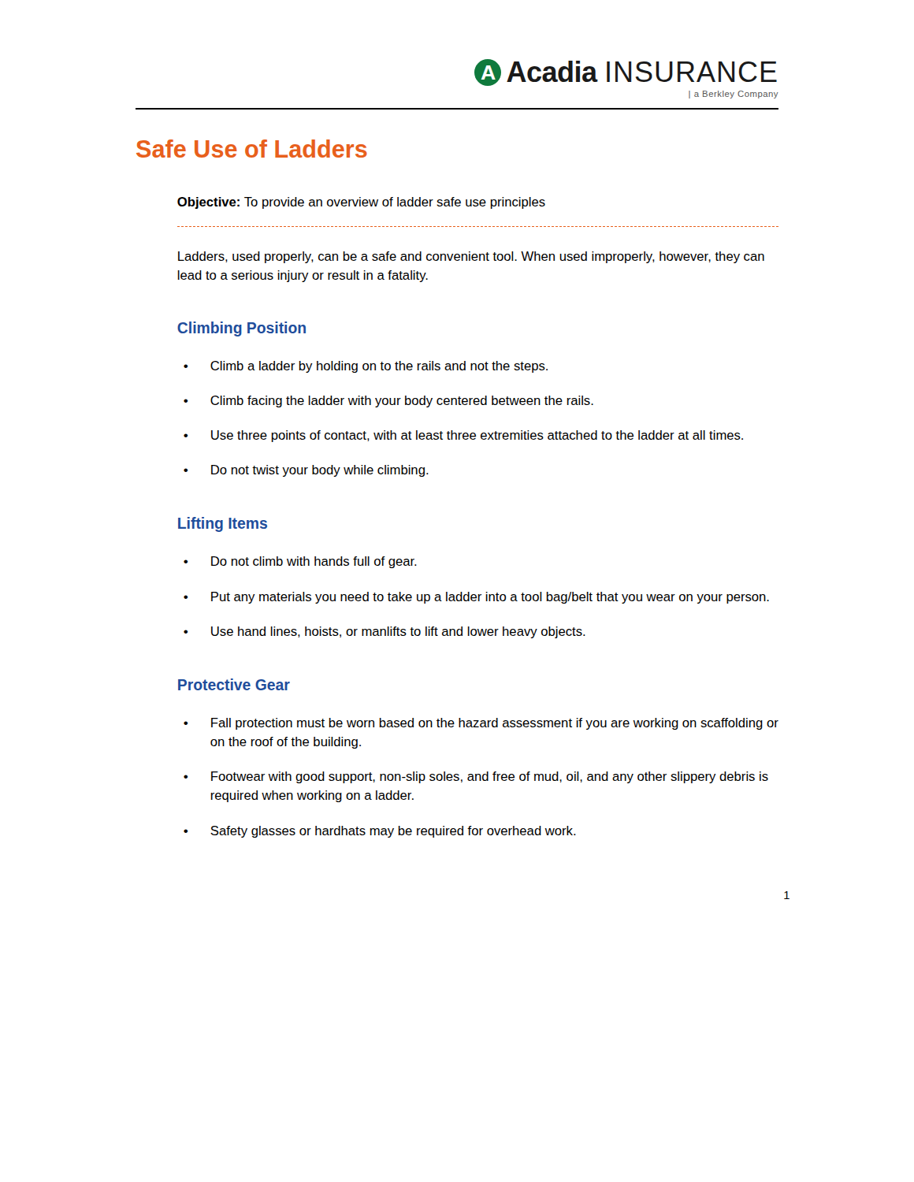AAcadia INSURANCE
| a Berkley Company
Safe Use of Ladders
Objective: To provide an overview of ladder safe use principles
Ladders, used properly, can be a safe and convenient tool. When used improperly, however, they can lead to a serious injury or result in a fatality.
Climbing Position
Climb a ladder by holding on to the rails and not the steps.
Climb facing the ladder with your body centered between the rails.
Use three points of contact, with at least three extremities attached to the ladder at all times.
Do not twist your body while climbing.
Lifting Items
Do not climb with hands full of gear.
Put any materials you need to take up a ladder into a tool bag/belt that you wear on your person.
Use hand lines, hoists, or manlifts to lift and lower heavy objects.
Protective Gear
Fall protection must be worn based on the hazard assessment if you are working on scaffolding or on the roof of the building.
Footwear with good support, non-slip soles, and free of mud, oil, and any other slippery debris is required when working on a ladder.
Safety glasses or hardhats may be required for overhead work.
1